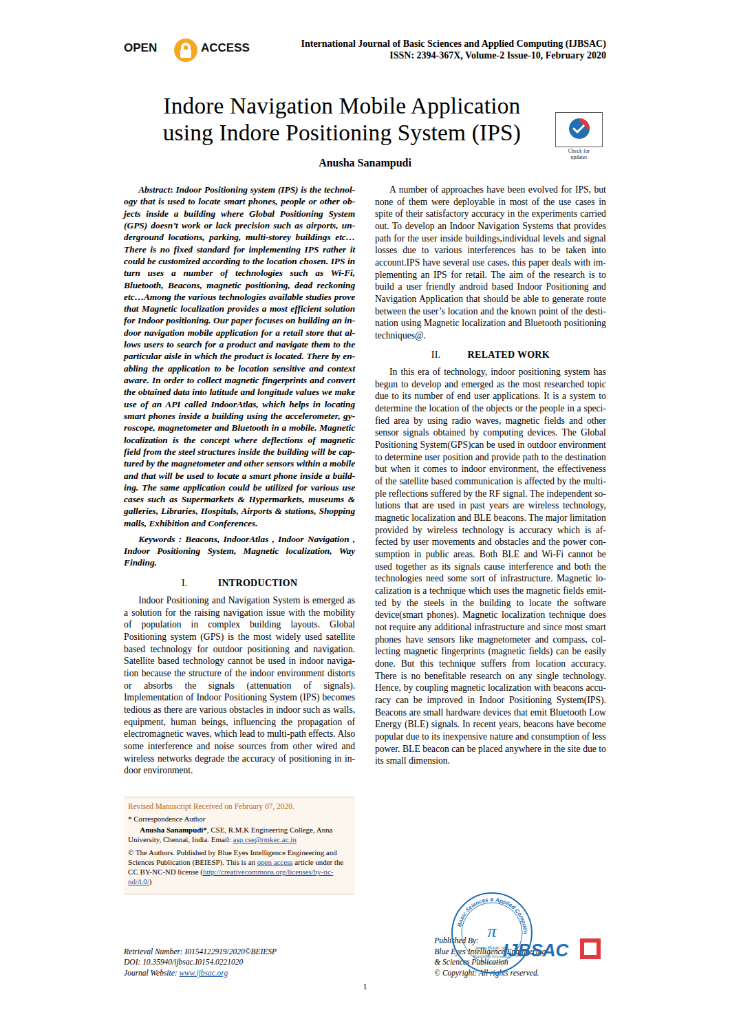OPEN ACCESS
International Journal of Basic Sciences and Applied Computing (IJBSAC)
ISSN: 2394-367X, Volume-2 Issue-10, February 2020
Indore Navigation Mobile Application using Indore Positioning System (IPS)
Check for
updates
Anusha Sanampudi
Abstract: Indoor Positioning system (IPS) is the technology that is used to locate smart phones, people or other objects inside a building where Global Positioning System (GPS) doesn’t work or lack precision such as airports, underground locations, parking, multi-storey buildings etc…There is no fixed standard for implementing IPS rather it could be customized according to the location chosen. IPS in turn uses a number of technologies such as Wi-Fi, Bluetooth, Beacons, magnetic positioning, dead reckoning etc…Among the various technologies available studies prove that Magnetic localization provides a most efficient solution for Indoor positioning. Our paper focuses on building an indoor navigation mobile application for a retail store that allows users to search for a product and navigate them to the particular aisle in which the product is located. There by enabling the application to be location sensitive and context aware. In order to collect magnetic fingerprints and convert the obtained data into latitude and longitude values we make use of an API called IndoorAtlas, which helps in locating smart phones inside a building using the accelerometer, gyroscope, magnetometer and Bluetooth in a mobile. Magnetic localization is the concept where deflections of magnetic field from the steel structures inside the building will be captured by the magnetometer and other sensors within a mobile and that will be used to locate a smart phone inside a building. The same application could be utilized for various use cases such as Supermarkets & Hypermarkets, museums & galleries, Libraries, Hospitals, Airports & stations, Shopping malls, Exhibition and Conferences.
Keywords : Beacons, IndoorAtlas , Indoor Navigation , Indoor Positioning System, Magnetic localization, Way Finding.
I. INTRODUCTION
Indoor Positioning and Navigation System is emerged as a solution for the raising navigation issue with the mobility of population in complex building layouts. Global Positioning system (GPS) is the most widely used satellite based technology for outdoor positioning and navigation. Satellite based technology cannot be used in indoor navigation because the structure of the indoor environment distorts or absorbs the signals (attenuation of signals). Implementation of Indoor Positioning System (IPS) becomes tedious as there are various obstacles in indoor such as walls, equipment, human beings, influencing the propagation of electromagnetic waves, which lead to multi-path effects. Also some interference and noise sources from other wired and wireless networks degrade the accuracy of positioning in indoor environment.
Revised Manuscript Received on February 07, 2020.
* Correspondence Author
Anusha Sanampudi*, CSE, R.M.K Engineering College, Anna University, Chennai, India. Email: asp.cse@rmkec.ac.in
© The Authors. Published by Blue Eyes Intelligence Engineering and Sciences Publication (BEIESP). This is an open access article under the CC BY-NC-ND license (http://creativecommons.org/licenses/by-nc-nd/4.0/)
A number of approaches have been evolved for IPS, but none of them were deployable in most of the use cases in spite of their satisfactory accuracy in the experiments carried out. To develop an Indoor Navigation Systems that provides path for the user inside buildings,individual levels and signal losses due to various interferences has to be taken into account.IPS have several use cases, this paper deals with implementing an IPS for retail. The aim of the research is to build a user friendly android based Indoor Positioning and Navigation Application that should be able to generate route between the user’s location and the known point of the destination using Magnetic localization and Bluetooth positioning techniques@.
II. RELATED WORK
In this era of technology, indoor positioning system has begun to develop and emerged as the most researched topic due to its number of end user applications. It is a system to determine the location of the objects or the people in a specified area by using radio waves, magnetic fields and other sensor signals obtained by computing devices. The Global Positioning System(GPS)can be used in outdoor environment to determine user position and provide path to the destination but when it comes to indoor environment, the effectiveness of the satellite based communication is affected by the multiple reflections suffered by the RF signal. The independent solutions that are used in past years are wireless technology, magnetic localization and BLE beacons. The major limitation provided by wireless technology is accuracy which is affected by user movements and obstacles and the power consumption in public areas. Both BLE and Wi-Fi cannot be used together as its signals cause interference and both the technologies need some sort of infrastructure. Magnetic localization is a technique which uses the magnetic fields emitted by the steels in the building to locate the software device(smart phones). Magnetic localization technique does not require any additional infrastructure and since most smart phones have sensors like magnetometer and compass, collecting magnetic fingerprints (magnetic fields) can be easily done. But this technique suffers from location accuracy. There is no benefitable research on any single technology. Hence, by coupling magnetic localization with beacons accuracy can be improved in Indoor Positioning System(IPS). Beacons are small hardware devices that emit Bluetooth Low Energy (BLE) signals. In recent years, beacons have become popular due to its inexpensive nature and consumption of less power. BLE beacon can be placed anywhere in the site due to its small dimension.
Retrieval Number: I0154122919/2020©BEIESP
DOI: 10.35940/ijbsac.I0154.0221020
Journal Website: www.ijbsac.org
Published By:
Blue Eyes Intelligence Engineering
& Sciences Publication
© Copyright: All rights reserved.
Basic Sciences & Applied Computing π www.ijbsac.org Exploring Innovation
IJBSAC
1